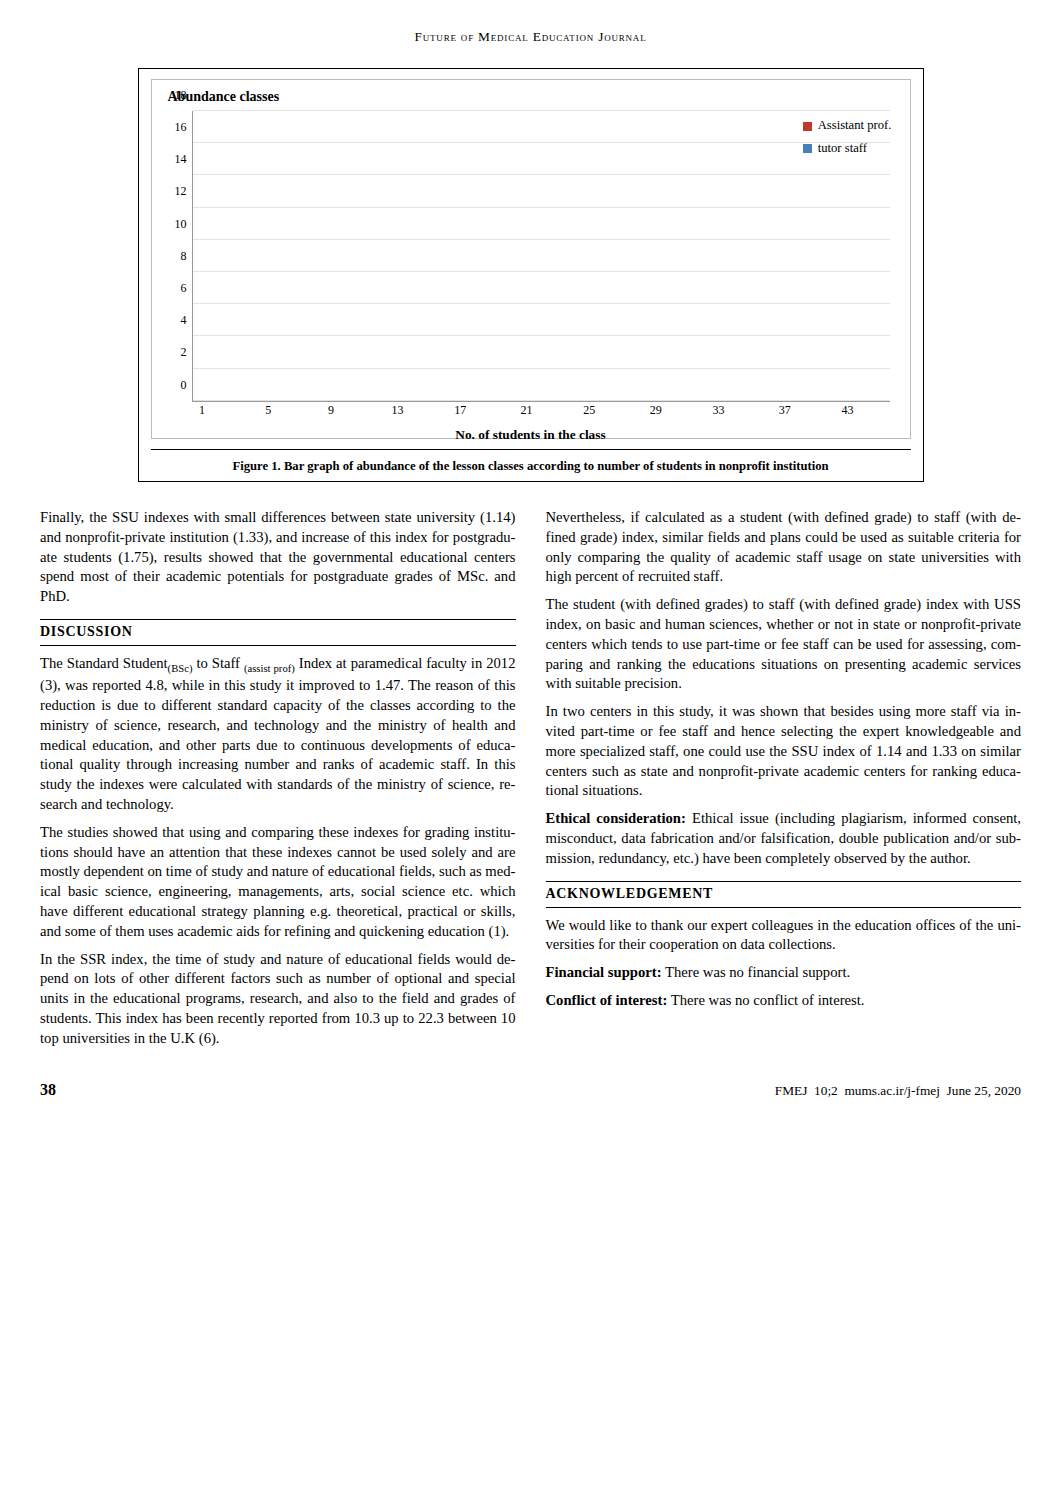Future of Medical Education Journal
Abundance classes
Assistant prof.
tutor staff
0
2
4
6
8
10
12
14
16
18
1 5 9 13 17 21 25 29 33 37 43
No. of students in the class
Figure 1. Bar graph of abundance of the lesson classes according to number of students in nonprofit institution
Finally, the SSU indexes with small differences between state university (1.14) and nonprofit-private institution (1.33), and increase of this index for postgraduate students (1.75), results showed that the governmental educational centers spend most of their academic potentials for postgraduate grades of MSc. and PhD.
DISCUSSION
The Standard Student(BSc) to Staff (assist prof) Index at paramedical faculty in 2012 (3), was reported 4.8, while in this study it improved to 1.47. The reason of this reduction is due to different standard capacity of the classes according to the ministry of science, research, and technology and the ministry of health and medical education, and other parts due to continuous developments of educational quality through increasing number and ranks of academic staff. In this study the indexes were calculated with standards of the ministry of science, research and technology.
The studies showed that using and comparing these indexes for grading institutions should have an attention that these indexes cannot be used solely and are mostly dependent on time of study and nature of educational fields, such as medical basic science, engineering, managements, arts, social science etc. which have different educational strategy planning e.g. theoretical, practical or skills, and some of them uses academic aids for refining and quickening education (1).
In the SSR index, the time of study and nature of educational fields would depend on lots of other different factors such as number of optional and special units in the educational programs, research, and also to the field and grades of students. This index has been recently reported from 10.3 up to 22.3 between 10 top universities in the U.K (6).
Nevertheless, if calculated as a student (with defined grade) to staff (with defined grade) index, similar fields and plans could be used as suitable criteria for only comparing the quality of academic staff usage on state universities with high percent of recruited staff.
The student (with defined grades) to staff (with defined grade) index with USS index, on basic and human sciences, whether or not in state or nonprofit-private centers which tends to use part-time or fee staff can be used for assessing, comparing and ranking the educations situations on presenting academic services with suitable precision.
In two centers in this study, it was shown that besides using more staff via invited part-time or fee staff and hence selecting the expert knowledgeable and more specialized staff, one could use the SSU index of 1.14 and 1.33 on similar centers such as state and nonprofit-private academic centers for ranking educational situations.
Ethical consideration: Ethical issue (including plagiarism, informed consent, misconduct, data fabrication and/or falsification, double publication and/or submission, redundancy, etc.) have been completely observed by the author.
ACKNOWLEDGEMENT
We would like to thank our expert colleagues in the education offices of the universities for their cooperation on data collections.
Financial support: There was no financial support.
Conflict of interest: There was no conflict of interest.
38 FMEJ 10;2 mums.ac.ir/j-fmej June 25, 2020